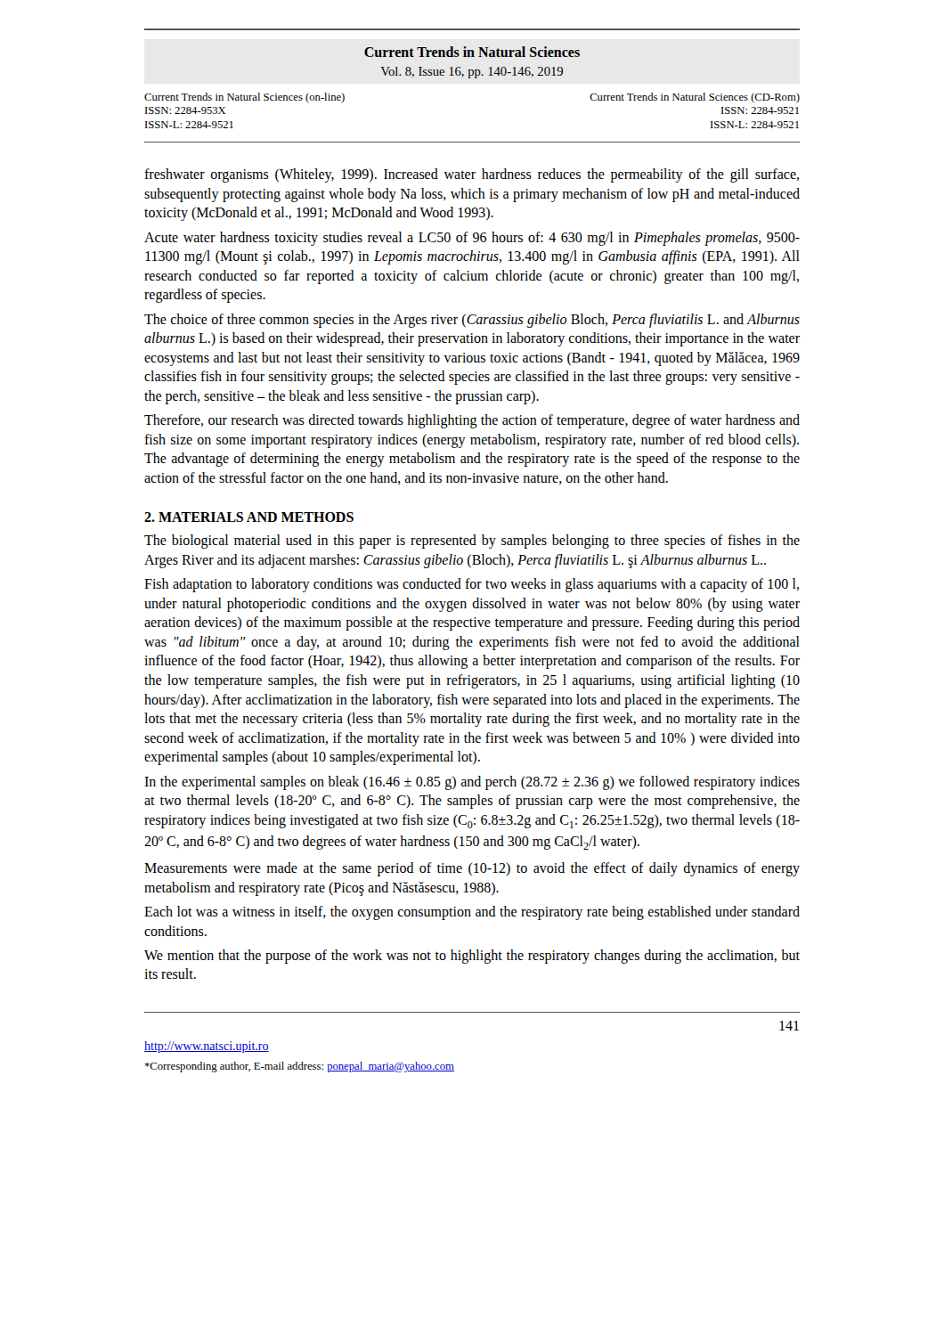Current Trends in Natural Sciences
Vol. 8, Issue 16, pp. 140-146, 2019
| Current Trends in Natural Sciences (on-line) | Current Trends in Natural Sciences (CD-Rom) |
| ISSN: 2284-953X | ISSN: 2284-9521 |
| ISSN-L: 2284-9521 | ISSN-L: 2284-9521 |
freshwater organisms (Whiteley, 1999). Increased water hardness reduces the permeability of the gill surface, subsequently protecting against whole body Na loss, which is a primary mechanism of low pH and metal-induced toxicity (McDonald et al., 1991; McDonald and Wood 1993).
Acute water hardness toxicity studies reveal a LC50 of 96 hours of: 4 630 mg/l in Pimephales promelas, 9500-11300 mg/l (Mount şi colab., 1997) in Lepomis macrochirus, 13.400 mg/l in Gambusia affinis (EPA, 1991). All research conducted so far reported a toxicity of calcium chloride (acute or chronic) greater than 100 mg/l, regardless of species.
The choice of three common species in the Arges river (Carassius gibelio Bloch, Perca fluviatilis L. and Alburnus alburnus L.) is based on their widespread, their preservation in laboratory conditions, their importance in the water ecosystems and last but not least their sensitivity to various toxic actions (Bandt - 1941, quoted by Mălăcea, 1969 classifies fish in four sensitivity groups; the selected species are classified in the last three groups: very sensitive - the perch, sensitive – the bleak and less sensitive - the prussian carp).
Therefore, our research was directed towards highlighting the action of temperature, degree of water hardness and fish size on some important respiratory indices (energy metabolism, respiratory rate, number of red blood cells). The advantage of determining the energy metabolism and the respiratory rate is the speed of the response to the action of the stressful factor on the one hand, and its non-invasive nature, on the other hand.
2. MATERIALS AND METHODS
The biological material used in this paper is represented by samples belonging to three species of fishes in the Arges River and its adjacent marshes: Carassius gibelio (Bloch), Perca fluviatilis L. şi Alburnus alburnus L..
Fish adaptation to laboratory conditions was conducted for two weeks in glass aquariums with a capacity of 100 l, under natural photoperiodic conditions and the oxygen dissolved in water was not below 80% (by using water aeration devices) of the maximum possible at the respective temperature and pressure. Feeding during this period was "ad libitum" once a day, at around 10; during the experiments fish were not fed to avoid the additional influence of the food factor (Hoar, 1942), thus allowing a better interpretation and comparison of the results. For the low temperature samples, the fish were put in refrigerators, in 25 l aquariums, using artificial lighting (10 hours/day). After acclimatization in the laboratory, fish were separated into lots and placed in the experiments. The lots that met the necessary criteria (less than 5% mortality rate during the first week, and no mortality rate in the second week of acclimatization, if the mortality rate in the first week was between 5 and 10% ) were divided into experimental samples (about 10 samples/experimental lot).
In the experimental samples on bleak (16.46 ± 0.85 g) and perch (28.72 ± 2.36 g) we followed respiratory indices at two thermal levels (18-20º C, and 6-8° C). The samples of prussian carp were the most comprehensive, the respiratory indices being investigated at two fish size (C0: 6.8±3.2g and C1: 26.25±1.52g), two thermal levels (18-20º C, and 6-8° C) and two degrees of water hardness (150 and 300 mg CaCl2/l water).
Measurements were made at the same period of time (10-12) to avoid the effect of daily dynamics of energy metabolism and respiratory rate (Picoş and Năstăsescu, 1988).
Each lot was a witness in itself, the oxygen consumption and the respiratory rate being established under standard conditions.
We mention that the purpose of the work was not to highlight the respiratory changes during the acclimation, but its result.
141
http://www.natsci.upit.ro
*Corresponding author, E-mail address: ponepal_maria@yahoo.com